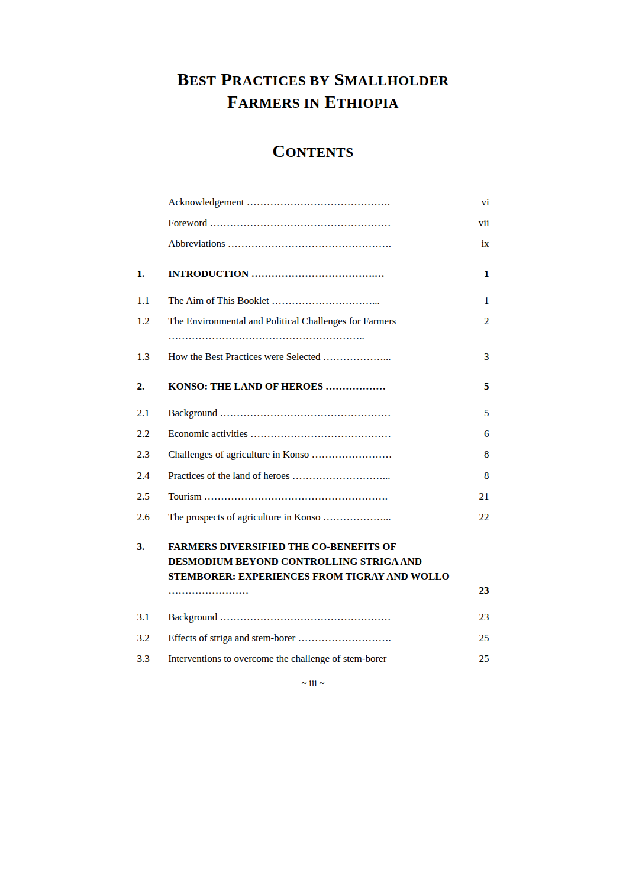BEST PRACTICES BY SMALLHOLDER
FARMERS IN ETHIOPIA
CONTENTS
| | Acknowledgement ……………………………………. | vi |
| | Foreword ……………………………………………… | vii |
| | Abbreviations …………………………………………. | ix |
| 1. | INTRODUCTION ……………………………….… | 1 |
| 1.1 | The Aim of This Booklet …………………………... | 1 |
| 1.2 | The Environmental and Political Challenges for Farmers ………………………………………………….. | 2 |
| 1.3 | How the Best Practices were Selected ………………... | 3 |
| 2. | KONSO: THE LAND OF HEROES ……………… | 5 |
| 2.1 | Background …………………………………………… | 5 |
| 2.2 | Economic activities …………………………………… | 6 |
| 2.3 | Challenges of agriculture in Konso …………………… | 8 |
| 2.4 | Practices of the land of heroes ………………………... | 8 |
| 2.5 | Tourism ………………………………………………. | 21 |
| 2.6 | The prospects of agriculture in Konso ………………... | 22 |
| 3. | FARMERS DIVERSIFIED THE CO-BENEFITS OF DESMODIUM BEYOND CONTROLLING STRIGA AND STEMBORER: EXPERIENCES FROM TIGRAY AND WOLLO …………………… | 23 |
| 3.1 | Background …………………………………………… | 23 |
| 3.2 | Effects of striga and stem-borer ………………………. | 25 |
| 3.3 | Interventions to overcome the challenge of stem-borer | 25 |
~ iii ~